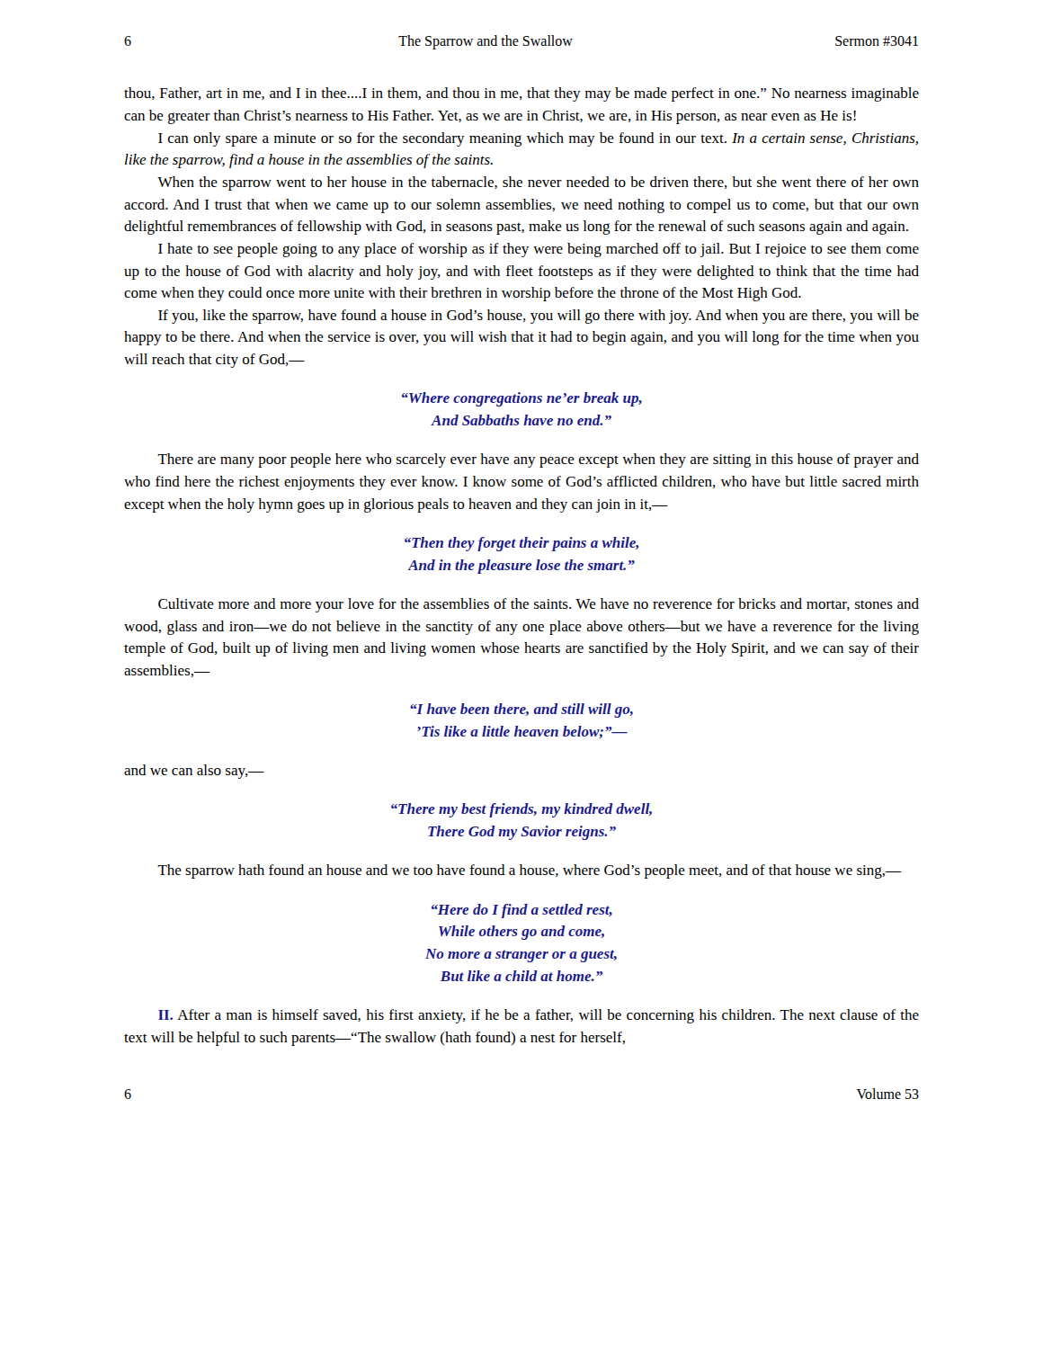6 The Sparrow and the Swallow Sermon #3041
thou, Father, art in me, and I in thee....I in them, and thou in me, that they may be made perfect in one.” No nearness imaginable can be greater than Christ’s nearness to His Father. Yet, as we are in Christ, we are, in His person, as near even as He is!
I can only spare a minute or so for the secondary meaning which may be found in our text. In a certain sense, Christians, like the sparrow, find a house in the assemblies of the saints.
When the sparrow went to her house in the tabernacle, she never needed to be driven there, but she went there of her own accord. And I trust that when we came up to our solemn assemblies, we need nothing to compel us to come, but that our own delightful remembrances of fellowship with God, in seasons past, make us long for the renewal of such seasons again and again.
I hate to see people going to any place of worship as if they were being marched off to jail. But I rejoice to see them come up to the house of God with alacrity and holy joy, and with fleet footsteps as if they were delighted to think that the time had come when they could once more unite with their brethren in worship before the throne of the Most High God.
If you, like the sparrow, have found a house in God’s house, you will go there with joy. And when you are there, you will be happy to be there. And when the service is over, you will wish that it had to begin again, and you will long for the time when you will reach that city of God,—
“Where congregations ne’er break up,
And Sabbaths have no end.”
There are many poor people here who scarcely ever have any peace except when they are sitting in this house of prayer and who find here the richest enjoyments they ever know. I know some of God’s afflicted children, who have but little sacred mirth except when the holy hymn goes up in glorious peals to heaven and they can join in it,—
“Then they forget their pains a while,
And in the pleasure lose the smart.”
Cultivate more and more your love for the assemblies of the saints. We have no reverence for bricks and mortar, stones and wood, glass and iron—we do not believe in the sanctity of any one place above others—but we have a reverence for the living temple of God, built up of living men and living women whose hearts are sanctified by the Holy Spirit, and we can say of their assemblies,—
“I have been there, and still will go,
’Tis like a little heaven below;”—
and we can also say,—
“There my best friends, my kindred dwell,
There God my Savior reigns.”
The sparrow hath found an house and we too have found a house, where God’s people meet, and of that house we sing,—
“Here do I find a settled rest,
While others go and come,
No more a stranger or a guest,
But like a child at home.”
II. After a man is himself saved, his first anxiety, if he be a father, will be concerning his children. The next clause of the text will be helpful to such parents—“The swallow (hath found) a nest for herself,
6 Volume 53